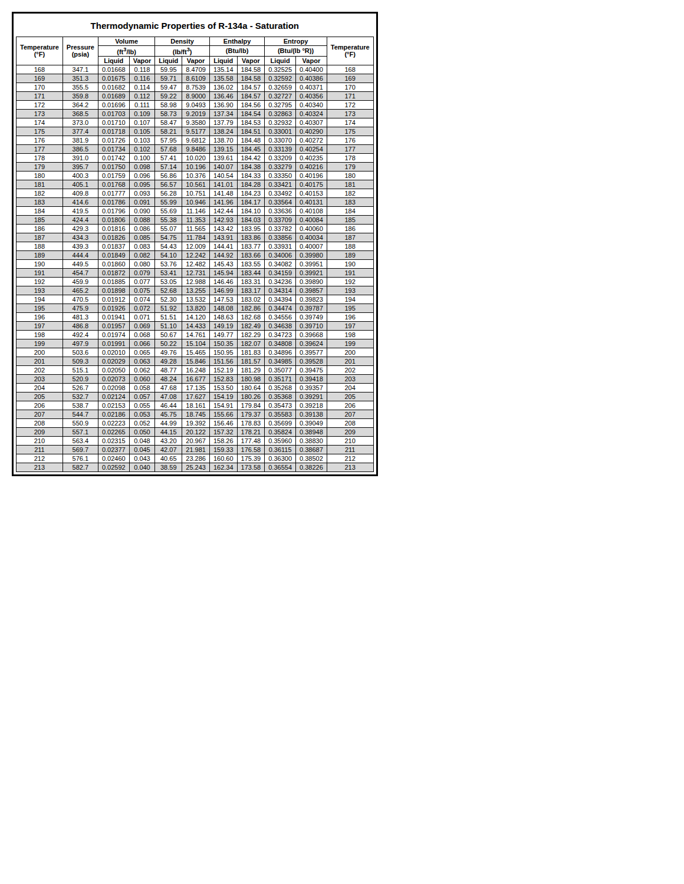Thermodynamic Properties of R-134a - Saturation
| Temperature (°F) | Pressure (psia) | Volume | Density | Enthalpy | Entropy | Temperature (°F) |
| --- | --- | --- | --- | --- | --- | --- |
| (ft 3 /lb) | (lb/ft 3 ) | (Btu/lb) | (Btu/(lb °R)) |
| Liquid | Vapor | Liquid | Vapor | Liquid | Vapor | Liquid | Vapor |
| 168 | 347.1 | 0.01668 | 0.118 | 59.95 | 8.4709 | 135.14 | 184.58 | 0.32525 | 0.40400 | 168 |
| 169 | 351.3 | 0.01675 | 0.116 | 59.71 | 8.6109 | 135.58 | 184.58 | 0.32592 | 0.40386 | 169 |
| 170 | 355.5 | 0.01682 | 0.114 | 59.47 | 8.7539 | 136.02 | 184.57 | 0.32659 | 0.40371 | 170 |
| 171 | 359.8 | 0.01689 | 0.112 | 59.22 | 8.9000 | 136.46 | 184.57 | 0.32727 | 0.40356 | 171 |
| 172 | 364.2 | 0.01696 | 0.111 | 58.98 | 9.0493 | 136.90 | 184.56 | 0.32795 | 0.40340 | 172 |
| 173 | 368.5 | 0.01703 | 0.109 | 58.73 | 9.2019 | 137.34 | 184.54 | 0.32863 | 0.40324 | 173 |
| 174 | 373.0 | 0.01710 | 0.107 | 58.47 | 9.3580 | 137.79 | 184.53 | 0.32932 | 0.40307 | 174 |
| 175 | 377.4 | 0.01718 | 0.105 | 58.21 | 9.5177 | 138.24 | 184.51 | 0.33001 | 0.40290 | 175 |
| 176 | 381.9 | 0.01726 | 0.103 | 57.95 | 9.6812 | 138.70 | 184.48 | 0.33070 | 0.40272 | 176 |
| 177 | 386.5 | 0.01734 | 0.102 | 57.68 | 9.8486 | 139.15 | 184.45 | 0.33139 | 0.40254 | 177 |
| 178 | 391.0 | 0.01742 | 0.100 | 57.41 | 10.020 | 139.61 | 184.42 | 0.33209 | 0.40235 | 178 |
| 179 | 395.7 | 0.01750 | 0.098 | 57.14 | 10.196 | 140.07 | 184.38 | 0.33279 | 0.40216 | 179 |
| 180 | 400.3 | 0.01759 | 0.096 | 56.86 | 10.376 | 140.54 | 184.33 | 0.33350 | 0.40196 | 180 |
| 181 | 405.1 | 0.01768 | 0.095 | 56.57 | 10.561 | 141.01 | 184.28 | 0.33421 | 0.40175 | 181 |
| 182 | 409.8 | 0.01777 | 0.093 | 56.28 | 10.751 | 141.48 | 184.23 | 0.33492 | 0.40153 | 182 |
| 183 | 414.6 | 0.01786 | 0.091 | 55.99 | 10.946 | 141.96 | 184.17 | 0.33564 | 0.40131 | 183 |
| 184 | 419.5 | 0.01796 | 0.090 | 55.69 | 11.146 | 142.44 | 184.10 | 0.33636 | 0.40108 | 184 |
| 185 | 424.4 | 0.01806 | 0.088 | 55.38 | 11.353 | 142.93 | 184.03 | 0.33709 | 0.40084 | 185 |
| 186 | 429.3 | 0.01816 | 0.086 | 55.07 | 11.565 | 143.42 | 183.95 | 0.33782 | 0.40060 | 186 |
| 187 | 434.3 | 0.01826 | 0.085 | 54.75 | 11.784 | 143.91 | 183.86 | 0.33856 | 0.40034 | 187 |
| 188 | 439.3 | 0.01837 | 0.083 | 54.43 | 12.009 | 144.41 | 183.77 | 0.33931 | 0.40007 | 188 |
| 189 | 444.4 | 0.01849 | 0.082 | 54.10 | 12.242 | 144.92 | 183.66 | 0.34006 | 0.39980 | 189 |
| 190 | 449.5 | 0.01860 | 0.080 | 53.76 | 12.482 | 145.43 | 183.55 | 0.34082 | 0.39951 | 190 |
| 191 | 454.7 | 0.01872 | 0.079 | 53.41 | 12.731 | 145.94 | 183.44 | 0.34159 | 0.39921 | 191 |
| 192 | 459.9 | 0.01885 | 0.077 | 53.05 | 12.988 | 146.46 | 183.31 | 0.34236 | 0.39890 | 192 |
| 193 | 465.2 | 0.01898 | 0.075 | 52.68 | 13.255 | 146.99 | 183.17 | 0.34314 | 0.39857 | 193 |
| 194 | 470.5 | 0.01912 | 0.074 | 52.30 | 13.532 | 147.53 | 183.02 | 0.34394 | 0.39823 | 194 |
| 195 | 475.9 | 0.01926 | 0.072 | 51.92 | 13.820 | 148.08 | 182.86 | 0.34474 | 0.39787 | 195 |
| 196 | 481.3 | 0.01941 | 0.071 | 51.51 | 14.120 | 148.63 | 182.68 | 0.34556 | 0.39749 | 196 |
| 197 | 486.8 | 0.01957 | 0.069 | 51.10 | 14.433 | 149.19 | 182.49 | 0.34638 | 0.39710 | 197 |
| 198 | 492.4 | 0.01974 | 0.068 | 50.67 | 14.761 | 149.77 | 182.29 | 0.34723 | 0.39668 | 198 |
| 199 | 497.9 | 0.01991 | 0.066 | 50.22 | 15.104 | 150.35 | 182.07 | 0.34808 | 0.39624 | 199 |
| 200 | 503.6 | 0.02010 | 0.065 | 49.76 | 15.465 | 150.95 | 181.83 | 0.34896 | 0.39577 | 200 |
| 201 | 509.3 | 0.02029 | 0.063 | 49.28 | 15.846 | 151.56 | 181.57 | 0.34985 | 0.39528 | 201 |
| 202 | 515.1 | 0.02050 | 0.062 | 48.77 | 16.248 | 152.19 | 181.29 | 0.35077 | 0.39475 | 202 |
| 203 | 520.9 | 0.02073 | 0.060 | 48.24 | 16.677 | 152.83 | 180.98 | 0.35171 | 0.39418 | 203 |
| 204 | 526.7 | 0.02098 | 0.058 | 47.68 | 17.135 | 153.50 | 180.64 | 0.35268 | 0.39357 | 204 |
| 205 | 532.7 | 0.02124 | 0.057 | 47.08 | 17.627 | 154.19 | 180.26 | 0.35368 | 0.39291 | 205 |
| 206 | 538.7 | 0.02153 | 0.055 | 46.44 | 18.161 | 154.91 | 179.84 | 0.35473 | 0.39218 | 206 |
| 207 | 544.7 | 0.02186 | 0.053 | 45.75 | 18.745 | 155.66 | 179.37 | 0.35583 | 0.39138 | 207 |
| 208 | 550.9 | 0.02223 | 0.052 | 44.99 | 19.392 | 156.46 | 178.83 | 0.35699 | 0.39049 | 208 |
| 209 | 557.1 | 0.02265 | 0.050 | 44.15 | 20.122 | 157.32 | 178.21 | 0.35824 | 0.38948 | 209 |
| 210 | 563.4 | 0.02315 | 0.048 | 43.20 | 20.967 | 158.26 | 177.48 | 0.35960 | 0.38830 | 210 |
| 211 | 569.7 | 0.02377 | 0.045 | 42.07 | 21.981 | 159.33 | 176.58 | 0.36115 | 0.38687 | 211 |
| 212 | 576.1 | 0.02460 | 0.043 | 40.65 | 23.286 | 160.60 | 175.39 | 0.36300 | 0.38502 | 212 |
| 213 | 582.7 | 0.02592 | 0.040 | 38.59 | 25.243 | 162.34 | 173.58 | 0.36554 | 0.38226 | 213 |